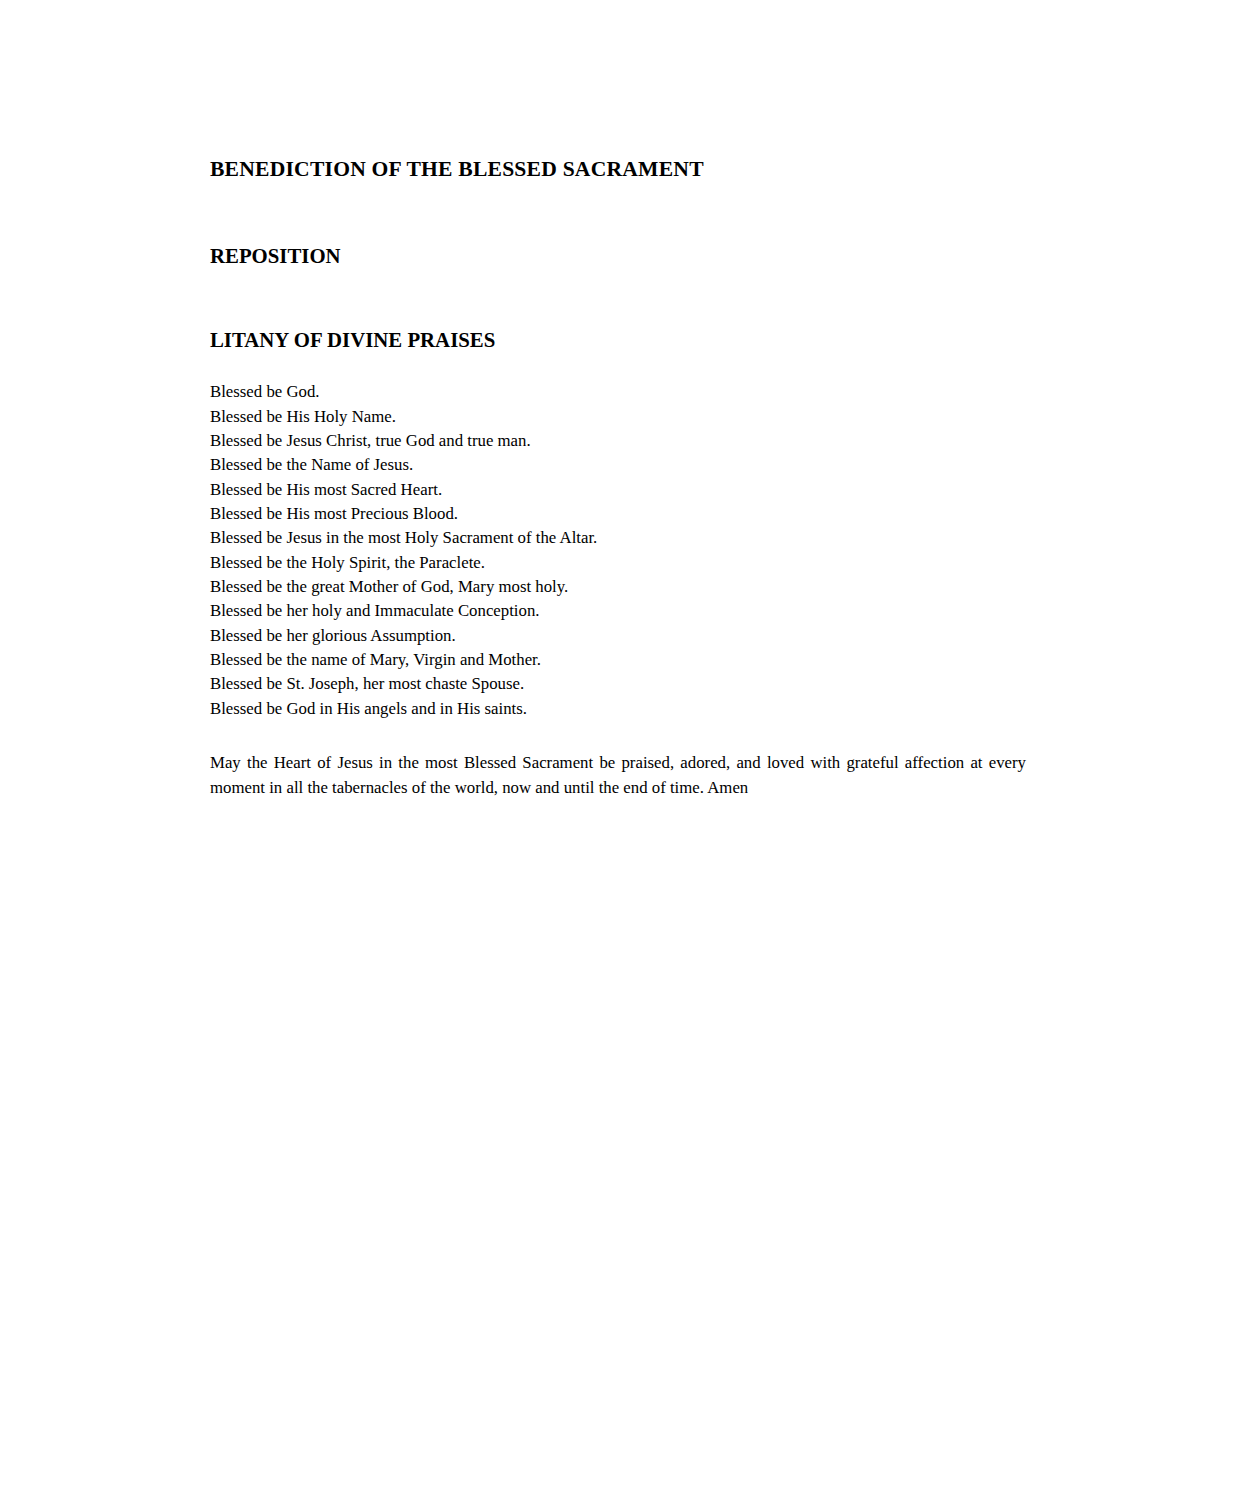BENEDICTION OF THE BLESSED SACRAMENT
REPOSITION
LITANY OF DIVINE PRAISES
Blessed be God.
Blessed be His Holy Name.
Blessed be Jesus Christ, true God and true man.
Blessed be the Name of Jesus.
Blessed be His most Sacred Heart.
Blessed be His most Precious Blood.
Blessed be Jesus in the most Holy Sacrament of the Altar.
Blessed be the Holy Spirit, the Paraclete.
Blessed be the great Mother of God, Mary most holy.
Blessed be her holy and Immaculate Conception.
Blessed be her glorious Assumption.
Blessed be the name of Mary, Virgin and Mother.
Blessed be St. Joseph, her most chaste Spouse.
Blessed be God in His angels and in His saints.
May the Heart of Jesus in the most Blessed Sacrament be praised, adored, and loved with grateful affection at every moment in all the tabernacles of the world, now and until the end of time. Amen